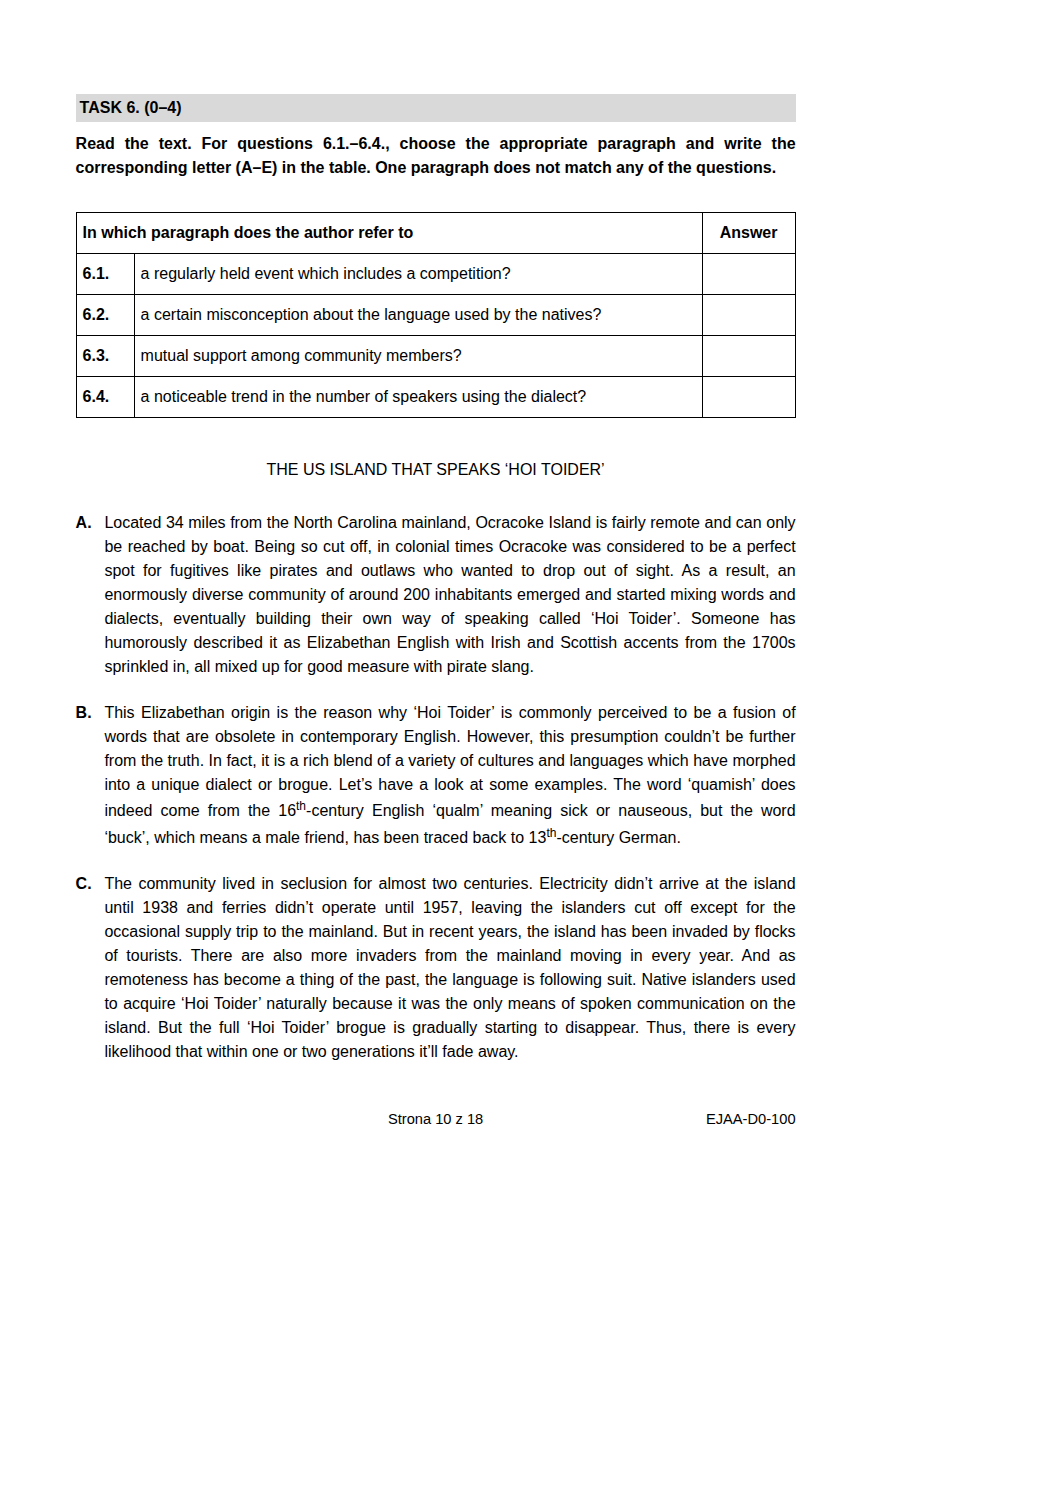TASK 6. (0–4)
Read the text. For questions 6.1.–6.4., choose the appropriate paragraph and write the corresponding letter (A–E) in the table. One paragraph does not match any of the questions.
| In which paragraph does the author refer to | Answer |
| --- | --- |
| 6.1. | a regularly held event which includes a competition? | |
| 6.2. | a certain misconception about the language used by the natives? | |
| 6.3. | mutual support among community members? | |
| 6.4. | a noticeable trend in the number of speakers using the dialect? | |
THE US ISLAND THAT SPEAKS ‘HOI TOIDER’
A. Located 34 miles from the North Carolina mainland, Ocracoke Island is fairly remote and can only be reached by boat. Being so cut off, in colonial times Ocracoke was considered to be a perfect spot for fugitives like pirates and outlaws who wanted to drop out of sight. As a result, an enormously diverse community of around 200 inhabitants emerged and started mixing words and dialects, eventually building their own way of speaking called ‘Hoi Toider’. Someone has humorously described it as Elizabethan English with Irish and Scottish accents from the 1700s sprinkled in, all mixed up for good measure with pirate slang.
B. This Elizabethan origin is the reason why ‘Hoi Toider’ is commonly perceived to be a fusion of words that are obsolete in contemporary English. However, this presumption couldn’t be further from the truth. In fact, it is a rich blend of a variety of cultures and languages which have morphed into a unique dialect or brogue. Let’s have a look at some examples. The word ‘quamish’ does indeed come from the 16th-century English ‘qualm’ meaning sick or nauseous, but the word ‘buck’, which means a male friend, has been traced back to 13th-century German.
C. The community lived in seclusion for almost two centuries. Electricity didn’t arrive at the island until 1938 and ferries didn’t operate until 1957, leaving the islanders cut off except for the occasional supply trip to the mainland. But in recent years, the island has been invaded by flocks of tourists. There are also more invaders from the mainland moving in every year. And as remoteness has become a thing of the past, the language is following suit. Native islanders used to acquire ‘Hoi Toider’ naturally because it was the only means of spoken communication on the island. But the full ‘Hoi Toider’ brogue is gradually starting to disappear. Thus, there is every likelihood that within one or two generations it’ll fade away.
Strona 10 z 18 EJAA-D0-100